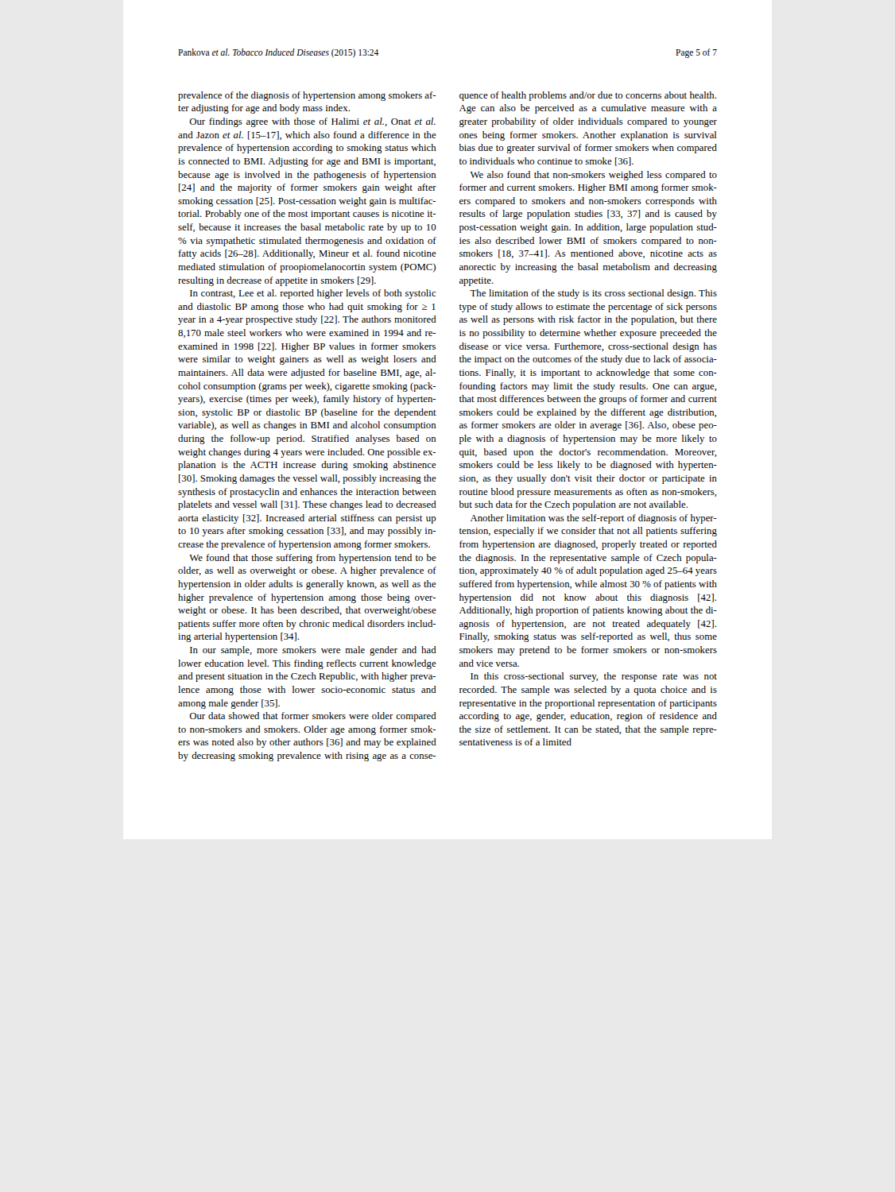Pankova et al. Tobacco Induced Diseases (2015) 13:24
Page 5 of 7
prevalence of the diagnosis of hypertension among smokers after adjusting for age and body mass index.
Our findings agree with those of Halimi et al., Onat et al. and Jazon et al. [15–17], which also found a difference in the prevalence of hypertension according to smoking status which is connected to BMI. Adjusting for age and BMI is important, because age is involved in the pathogenesis of hypertension [24] and the majority of former smokers gain weight after smoking cessation [25]. Post-cessation weight gain is multifactorial. Probably one of the most important causes is nicotine itself, because it increases the basal metabolic rate by up to 10 % via sympathetic stimulated thermogenesis and oxidation of fatty acids [26–28]. Additionally, Mineur et al. found nicotine mediated stimulation of proopiomelanocortin system (POMC) resulting in decrease of appetite in smokers [29].
In contrast, Lee et al. reported higher levels of both systolic and diastolic BP among those who had quit smoking for ≥ 1 year in a 4-year prospective study [22]. The authors monitored 8,170 male steel workers who were examined in 1994 and re-examined in 1998 [22]. Higher BP values in former smokers were similar to weight gainers as well as weight losers and maintainers. All data were adjusted for baseline BMI, age, alcohol consumption (grams per week), cigarette smoking (pack-years), exercise (times per week), family history of hypertension, systolic BP or diastolic BP (baseline for the dependent variable), as well as changes in BMI and alcohol consumption during the follow-up period. Stratified analyses based on weight changes during 4 years were included. One possible explanation is the ACTH increase during smoking abstinence [30]. Smoking damages the vessel wall, possibly increasing the synthesis of prostacyclin and enhances the interaction between platelets and vessel wall [31]. These changes lead to decreased aorta elasticity [32]. Increased arterial stiffness can persist up to 10 years after smoking cessation [33], and may possibly increase the prevalence of hypertension among former smokers.
We found that those suffering from hypertension tend to be older, as well as overweight or obese. A higher prevalence of hypertension in older adults is generally known, as well as the higher prevalence of hypertension among those being overweight or obese. It has been described, that overweight/obese patients suffer more often by chronic medical disorders including arterial hypertension [34].
In our sample, more smokers were male gender and had lower education level. This finding reflects current knowledge and present situation in the Czech Republic, with higher prevalence among those with lower socio-economic status and among male gender [35].
Our data showed that former smokers were older compared to non-smokers and smokers. Older age among former smokers was noted also by other authors [36] and may be explained by decreasing smoking prevalence with rising age as a consequence of health problems and/or due to concerns about health. Age can also be perceived as a cumulative measure with a greater probability of older individuals compared to younger ones being former smokers. Another explanation is survival bias due to greater survival of former smokers when compared to individuals who continue to smoke [36].
We also found that non-smokers weighed less compared to former and current smokers. Higher BMI among former smokers compared to smokers and non-smokers corresponds with results of large population studies [33, 37] and is caused by post-cessation weight gain. In addition, large population studies also described lower BMI of smokers compared to non-smokers [18, 37–41]. As mentioned above, nicotine acts as anorectic by increasing the basal metabolism and decreasing appetite.
The limitation of the study is its cross sectional design. This type of study allows to estimate the percentage of sick persons as well as persons with risk factor in the population, but there is no possibility to determine whether exposure preceeded the disease or vice versa. Furthemore, cross-sectional design has the impact on the outcomes of the study due to lack of associations. Finally, it is important to acknowledge that some confounding factors may limit the study results. One can argue, that most differences between the groups of former and current smokers could be explained by the different age distribution, as former smokers are older in average [36]. Also, obese people with a diagnosis of hypertension may be more likely to quit, based upon the doctor's recommendation. Moreover, smokers could be less likely to be diagnosed with hypertension, as they usually don't visit their doctor or participate in routine blood pressure measurements as often as non-smokers, but such data for the Czech population are not available.
Another limitation was the self-report of diagnosis of hypertension, especially if we consider that not all patients suffering from hypertension are diagnosed, properly treated or reported the diagnosis. In the representative sample of Czech population, approximately 40 % of adult population aged 25–64 years suffered from hypertension, while almost 30 % of patients with hypertension did not know about this diagnosis [42]. Additionally, high proportion of patients knowing about the diagnosis of hypertension, are not treated adequately [42]. Finally, smoking status was self-reported as well, thus some smokers may pretend to be former smokers or non-smokers and vice versa.
In this cross-sectional survey, the response rate was not recorded. The sample was selected by a quota choice and is representative in the proportional representation of participants according to age, gender, education, region of residence and the size of settlement. It can be stated, that the sample representativeness is of a limited